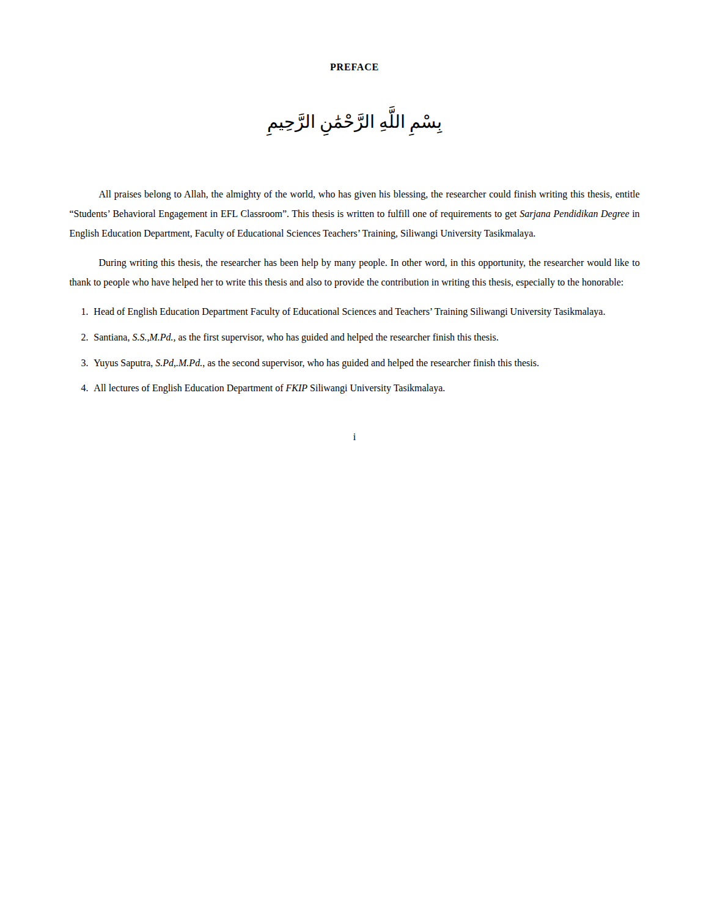PREFACE
بِسْمِ اللَّهِ الرَّحْمَٰنِ الرَّحِيمِ
All praises belong to Allah, the almighty of the world, who has given his blessing, the researcher could finish writing this thesis, entitle “Students’ Behavioral Engagement in EFL Classroom”. This thesis is written to fulfill one of requirements to get Sarjana Pendidikan Degree in English Education Department, Faculty of Educational Sciences Teachers’ Training, Siliwangi University Tasikmalaya.
During writing this thesis, the researcher has been help by many people. In other word, in this opportunity, the researcher would like to thank to people who have helped her to write this thesis and also to provide the contribution in writing this thesis, especially to the honorable:
Head of English Education Department Faculty of Educational Sciences and Teachers’ Training Siliwangi University Tasikmalaya.
Santiana, S.S.,M.Pd., as the first supervisor, who has guided and helped the researcher finish this thesis.
Yuyus Saputra, S.Pd,.M.Pd., as the second supervisor, who has guided and helped the researcher finish this thesis.
All lectures of English Education Department of FKIP Siliwangi University Tasikmalaya.
i